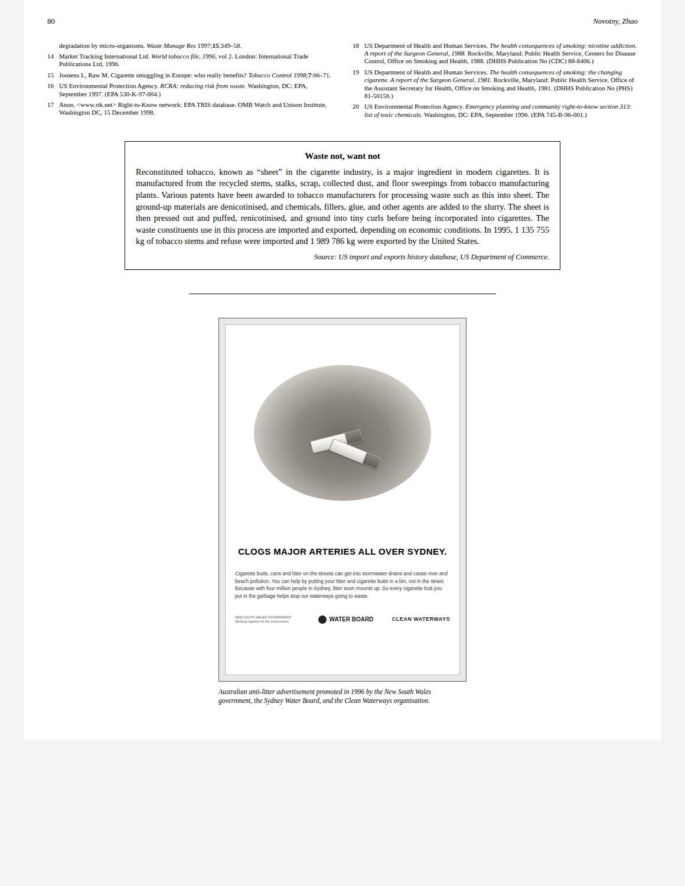80 Novotny, Zhao
degradation by micro-organisms. Waste Manage Res 1997;15:349–58.
14 Market Tracking International Ltd. World tobacco file, 1996, vol 2. London: International Trade Publications Ltd, 1996.
15 Joosens L, Raw M. Cigarette smuggling in Europe: who really benefits? Tobacco Control 1998;7:66–71.
16 US Environmental Protection Agency. RCRA: reducing risk from waste. Washington, DC: EPA, September 1997. (EPA 530-K-97-004.)
17 Anon. <www.rtk.net> Right-to-Know network: EPA TRIS database. OMB Watch and Unison Institute, Washington DC, 15 December 1998.
18 US Department of Health and Human Services. The health consequences of smoking: nicotine addiction. A report of the Surgeon General, 1988. Rockville, Maryland: Public Health Service, Centers for Disease Control, Office on Smoking and Health, 1988. (DHHS Publication No (CDC) 88-8406.)
19 US Department of Health and Human Services. The health consequences of smoking: the changing cigarette. A report of the Surgeon General, 1981. Rockville, Maryland: Public Health Service, Office of the Assistant Secretary for Health, Office on Smoking and Health, 1981. (DHHS Publication No (PHS) 81-50156.)
20 US Environmental Protection Agency. Emergency planning and community right-to-know section 313: list of toxic chemicals. Washington, DC: EPA, September 1996. (EPA 745-B-96-001.)
Waste not, want not
Reconstituted tobacco, known as “sheet” in the cigarette industry, is a major ingredient in modern cigarettes. It is manufactured from the recycled stems, stalks, scrap, collected dust, and floor sweepings from tobacco manufacturing plants. Various patents have been awarded to tobacco manufacturers for processing waste such as this into sheet. The ground-up materials are denicotinised, and chemicals, fillers, glue, and other agents are added to the slurry. The sheet is then pressed out and puffed, renicotinised, and ground into tiny curls before being incorporated into cigarettes. The waste constituents use in this process are imported and exported, depending on economic conditions. In 1995, 1 135 755 kg of tobacco stems and refuse were imported and 1 989 786 kg were exported by the United States.
Source: US import and exports history database, US Department of Commerce.
CLOGS MAJOR ARTERIES ALL OVER SYDNEY.
Cigarette butts, cans and litter on the streets can get into stormwater drains and cause river and beach pollution. You can help by putting your litter and cigarette butts in a bin, not in the street. Because with four million people in Sydney, litter soon mounts up. So every cigarette butt you put in the garbage helps stop our waterways going to waste.
NEW SOUTH WALES GOVERNMENT
Working together for the environment
WATER BOARD
CLEAN WATERWAYS
Australian anti-litter advertisement promoted in 1996 by the New South Wales government, the Sydney Water Board, and the Clean Waterways organisation.